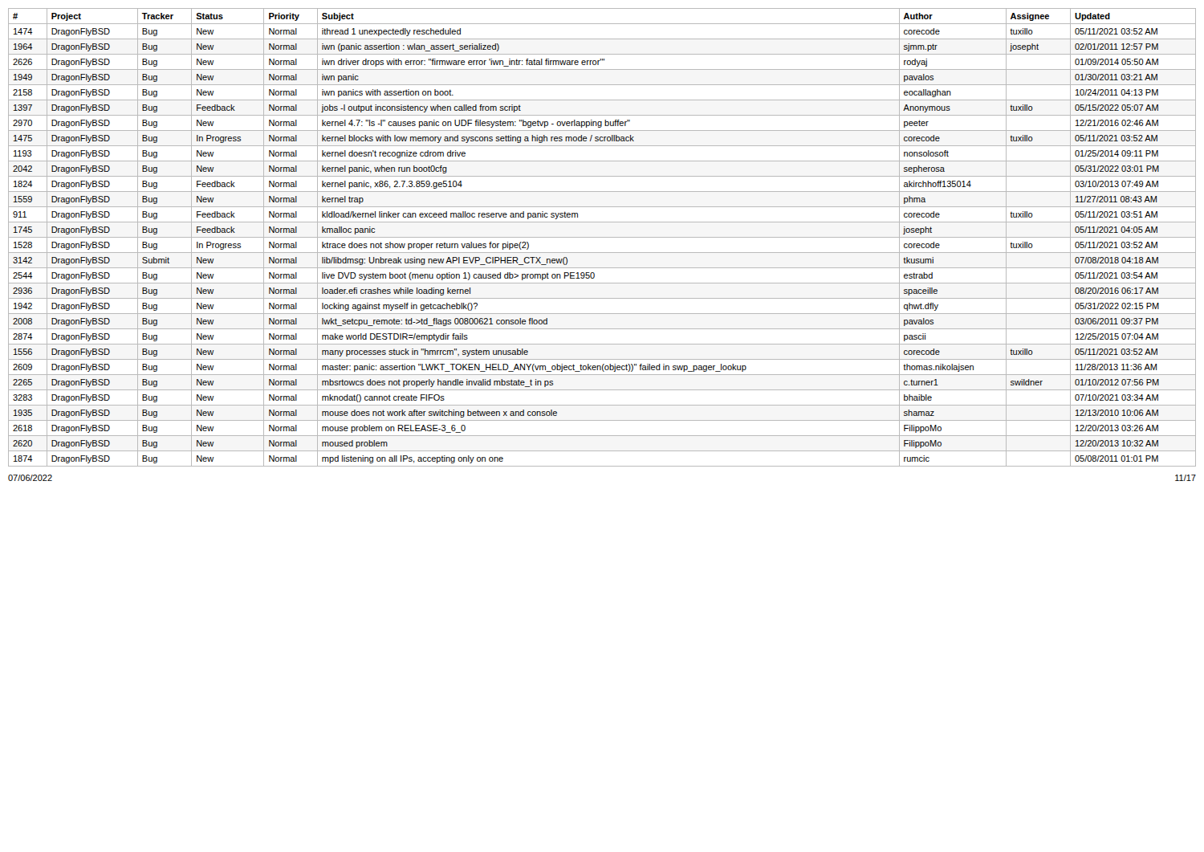| # | Project | Tracker | Status | Priority | Subject | Author | Assignee | Updated |
| --- | --- | --- | --- | --- | --- | --- | --- | --- |
| 1474 | DragonFlyBSD | Bug | New | Normal | ithread 1 unexpectedly rescheduled | corecode | tuxillo | 05/11/2021 03:52 AM |
| 1964 | DragonFlyBSD | Bug | New | Normal | iwn (panic assertion : wlan_assert_serialized) | sjmm.ptr | josepht | 02/01/2011 12:57 PM |
| 2626 | DragonFlyBSD | Bug | New | Normal | iwn driver drops with error: "firmware error 'iwn_intr: fatal firmware error'" | rodyaj | | 01/09/2014 05:50 AM |
| 1949 | DragonFlyBSD | Bug | New | Normal | iwn panic | pavalos | | 01/30/2011 03:21 AM |
| 2158 | DragonFlyBSD | Bug | New | Normal | iwn panics with assertion on boot. | eocallaghan | | 10/24/2011 04:13 PM |
| 1397 | DragonFlyBSD | Bug | Feedback | Normal | jobs -l output inconsistency when called from script | Anonymous | tuxillo | 05/15/2022 05:07 AM |
| 2970 | DragonFlyBSD | Bug | New | Normal | kernel 4.7: "ls -l" causes panic on UDF filesystem: "bgetvp - overlapping buffer" | peeter | | 12/21/2016 02:46 AM |
| 1475 | DragonFlyBSD | Bug | In Progress | Normal | kernel blocks with low memory and syscons setting a high res mode / scrollback | corecode | tuxillo | 05/11/2021 03:52 AM |
| 1193 | DragonFlyBSD | Bug | New | Normal | kernel doesn't recognize cdrom drive | nonsolosoft | | 01/25/2014 09:11 PM |
| 2042 | DragonFlyBSD | Bug | New | Normal | kernel panic, when run boot0cfg | sepherosa | | 05/31/2022 03:01 PM |
| 1824 | DragonFlyBSD | Bug | Feedback | Normal | kernel panic, x86, 2.7.3.859.ge5104 | akirchhoff135014 | | 03/10/2013 07:49 AM |
| 1559 | DragonFlyBSD | Bug | New | Normal | kernel trap | phma | | 11/27/2011 08:43 AM |
| 911 | DragonFlyBSD | Bug | Feedback | Normal | kldload/kernel linker can exceed malloc reserve and panic system | corecode | tuxillo | 05/11/2021 03:51 AM |
| 1745 | DragonFlyBSD | Bug | Feedback | Normal | kmalloc panic | josepht | | 05/11/2021 04:05 AM |
| 1528 | DragonFlyBSD | Bug | In Progress | Normal | ktrace does not show proper return values for pipe(2) | corecode | tuxillo | 05/11/2021 03:52 AM |
| 3142 | DragonFlyBSD | Submit | New | Normal | lib/libdmsg: Unbreak using new API EVP_CIPHER_CTX_new() | tkusumi | | 07/08/2018 04:18 AM |
| 2544 | DragonFlyBSD | Bug | New | Normal | live DVD system boot (menu option 1) caused db> prompt on PE1950 | estrabd | | 05/11/2021 03:54 AM |
| 2936 | DragonFlyBSD | Bug | New | Normal | loader.efi crashes while loading kernel | spaceille | | 08/20/2016 06:17 AM |
| 1942 | DragonFlyBSD | Bug | New | Normal | locking against myself in getcacheblk()? | qhwt.dfly | | 05/31/2022 02:15 PM |
| 2008 | DragonFlyBSD | Bug | New | Normal | lwkt_setcpu_remote: td->td_flags 00800621 console flood | pavalos | | 03/06/2011 09:37 PM |
| 2874 | DragonFlyBSD | Bug | New | Normal | make world DESTDIR=/emptydir fails | pascii | | 12/25/2015 07:04 AM |
| 1556 | DragonFlyBSD | Bug | New | Normal | many processes stuck in "hmrrcm", system unusable | corecode | tuxillo | 05/11/2021 03:52 AM |
| 2609 | DragonFlyBSD | Bug | New | Normal | master: panic: assertion "LWKT_TOKEN_HELD_ANY(vm_object_token(object))" failed in swp_pager_lookup | thomas.nikolajsen | | 11/28/2013 11:36 AM |
| 2265 | DragonFlyBSD | Bug | New | Normal | mbsrtowcs does not properly handle invalid mbstate_t in ps | c.turner1 | swildner | 01/10/2012 07:56 PM |
| 3283 | DragonFlyBSD | Bug | New | Normal | mknodat() cannot create FIFOs | bhaible | | 07/10/2021 03:34 AM |
| 1935 | DragonFlyBSD | Bug | New | Normal | mouse does not work after switching between x and console | shamaz | | 12/13/2010 10:06 AM |
| 2618 | DragonFlyBSD | Bug | New | Normal | mouse problem on RELEASE-3_6_0 | FilippoMo | | 12/20/2013 03:26 AM |
| 2620 | DragonFlyBSD | Bug | New | Normal | moused problem | FilippoMo | | 12/20/2013 10:32 AM |
| 1874 | DragonFlyBSD | Bug | New | Normal | mpd listening on all IPs, accepting only on one | rumcic | | 05/08/2011 01:01 PM |
07/06/2022 11/17